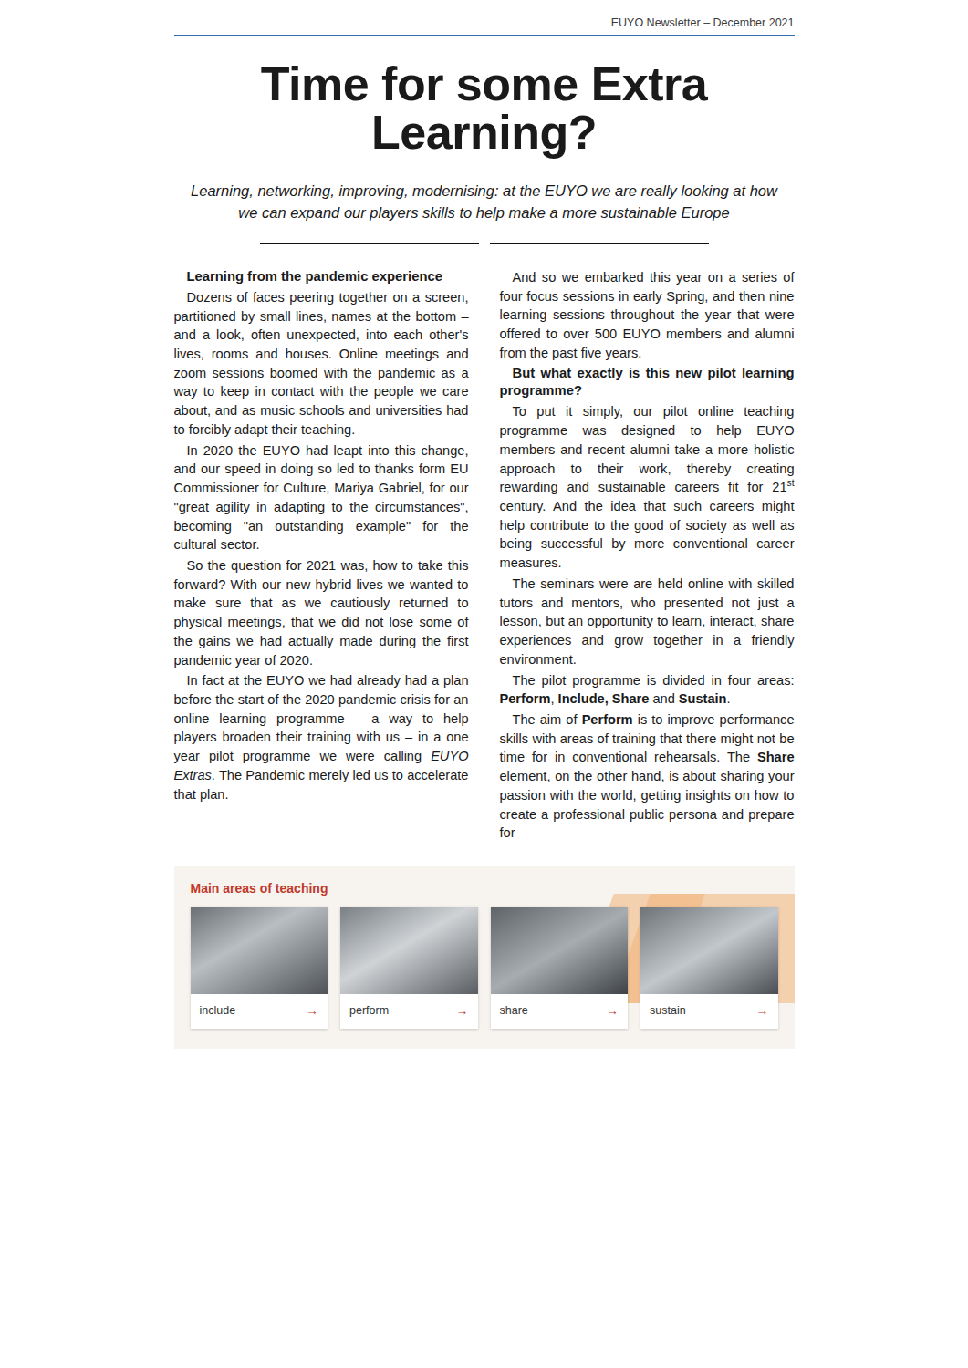EUYO Newsletter – December 2021
Time for some Extra Learning?
Learning, networking, improving, modernising: at the EUYO we are really looking at how we can expand our players skills to help make a more sustainable Europe
Learning from the pandemic experience
Dozens of faces peering together on a screen, partitioned by small lines, names at the bottom – and a look, often unexpected, into each other's lives, rooms and houses. Online meetings and zoom sessions boomed with the pandemic as a way to keep in contact with the people we care about, and as music schools and universities had to forcibly adapt their teaching.
In 2020 the EUYO had leapt into this change, and our speed in doing so led to thanks form EU Commissioner for Culture, Mariya Gabriel, for our "great agility in adapting to the circumstances", becoming "an outstanding example" for the cultural sector.
So the question for 2021 was, how to take this forward? With our new hybrid lives we wanted to make sure that as we cautiously returned to physical meetings, that we did not lose some of the gains we had actually made during the first pandemic year of 2020.
In fact at the EUYO we had already had a plan before the start of the 2020 pandemic crisis for an online learning programme – a way to help players broaden their training with us – in a one year pilot programme we were calling EUYO Extras. The Pandemic merely led us to accelerate that plan.
And so we embarked this year on a series of four focus sessions in early Spring, and then nine learning sessions throughout the year that were offered to over 500 EUYO members and alumni from the past five years.
But what exactly is this new pilot learning programme?
To put it simply, our pilot online teaching programme was designed to help EUYO members and recent alumni take a more holistic approach to their work, thereby creating rewarding and sustainable careers fit for 21st century. And the idea that such careers might help contribute to the good of society as well as being successful by more conventional career measures.
The seminars were are held online with skilled tutors and mentors, who presented not just a lesson, but an opportunity to learn, interact, share experiences and grow together in a friendly environment.
The pilot programme is divided in four areas: Perform, Include, Share and Sustain.
The aim of Perform is to improve performance skills with areas of training that there might not be time for in conventional rehearsals. The Share element, on the other hand, is about sharing your passion with the world, getting insights on how to create a professional public persona and prepare for
Main areas of teaching
include→
perform→
share→
sustain→